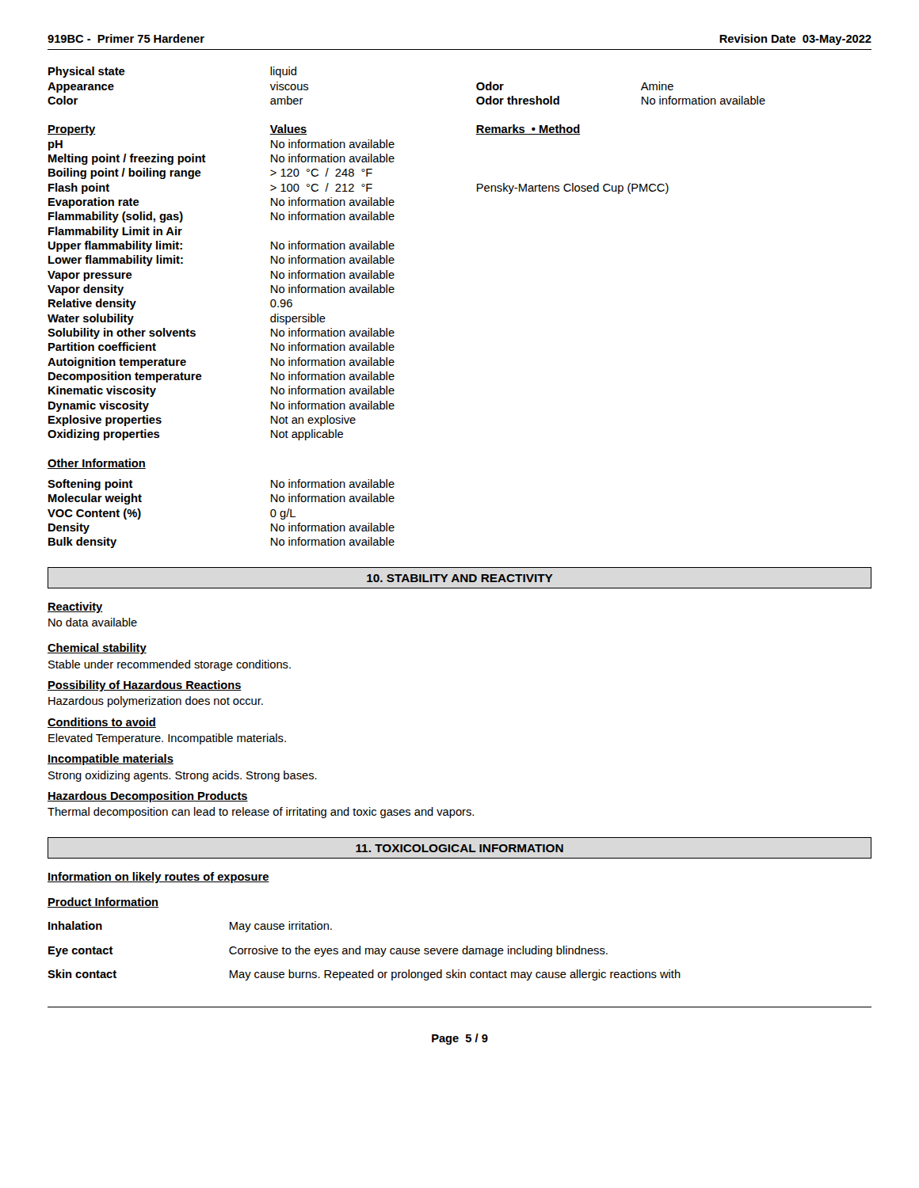919BC - Primer 75 Hardener Revision Date 03-May-2022
| Physical state | liquid | | |
| Appearance | viscous | Odor | Amine |
| Color | amber | Odor threshold | No information available |
| Property | Values | Remarks • Method |
| pH | No information available | |
| Melting point / freezing point | No information available | |
| Boiling point / boiling range | > 120 °C / 248 °F | |
| Flash point | > 100 °C / 212 °F | Pensky-Martens Closed Cup (PMCC) |
| Evaporation rate | No information available | |
| Flammability (solid, gas) | No information available | |
| Flammability Limit in Air | | |
| Upper flammability limit: | No information available | |
| Lower flammability limit: | No information available | |
| Vapor pressure | No information available | |
| Vapor density | No information available | |
| Relative density | 0.96 | |
| Water solubility | dispersible | |
| Solubility in other solvents | No information available | |
| Partition coefficient | No information available | |
| Autoignition temperature | No information available | |
| Decomposition temperature | No information available | |
| Kinematic viscosity | No information available | |
| Dynamic viscosity | No information available | |
| Explosive properties | Not an explosive | |
| Oxidizing properties | Not applicable | |
Other Information
| Softening point | No information available | |
| Molecular weight | No information available | |
| VOC Content (%) | 0 g/L | |
| Density | No information available | |
| Bulk density | No information available | |
10. STABILITY AND REACTIVITY
Reactivity
No data available
Chemical stability
Stable under recommended storage conditions.
Possibility of Hazardous Reactions
Hazardous polymerization does not occur.
Conditions to avoid
Elevated Temperature. Incompatible materials.
Incompatible materials
Strong oxidizing agents. Strong acids. Strong bases.
Hazardous Decomposition Products
Thermal decomposition can lead to release of irritating and toxic gases and vapors.
11. TOXICOLOGICAL INFORMATION
Information on likely routes of exposure
Product Information
| Inhalation | May cause irritation. |
| Eye contact | Corrosive to the eyes and may cause severe damage including blindness. |
| Skin contact | May cause burns. Repeated or prolonged skin contact may cause allergic reactions with |
Page 5 / 9